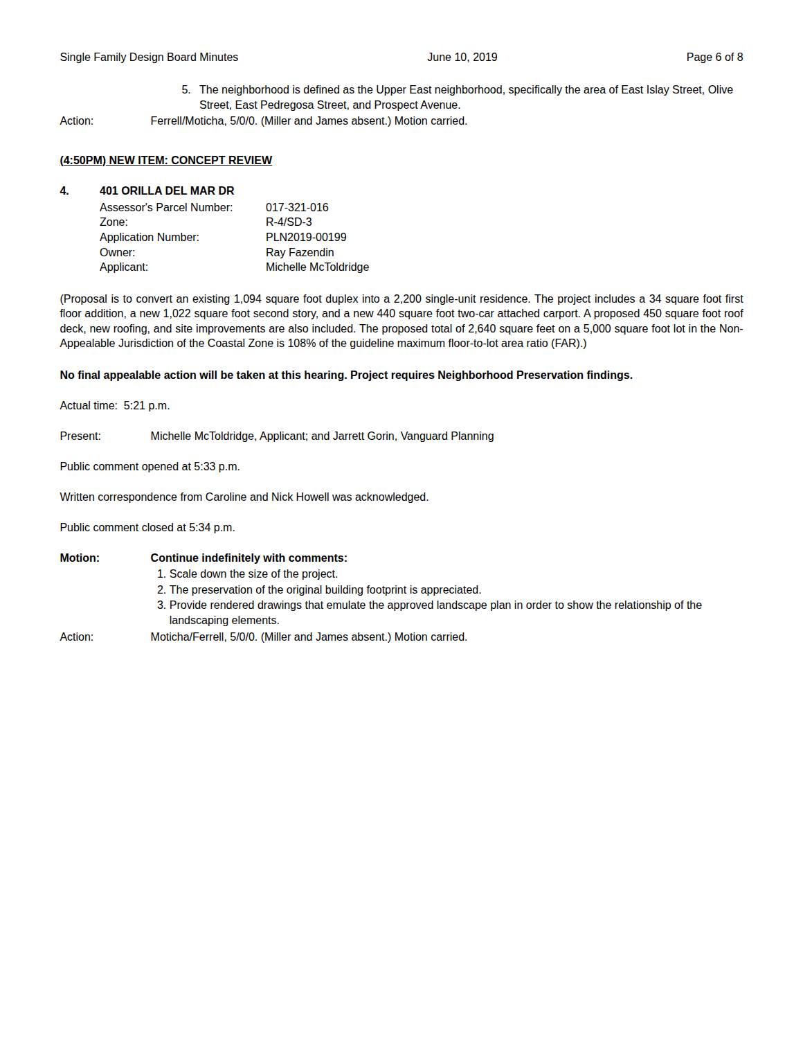Single Family Design Board Minutes
June 10, 2019
Page 6 of 8
5.
The neighborhood is defined as the Upper East neighborhood, specifically the area of East Islay Street, Olive Street, East Pedregosa Street, and Prospect Avenue.
Action:
Ferrell/Moticha, 5/0/0. (Miller and James absent.) Motion carried.
(4:50PM) NEW ITEM: CONCEPT REVIEW
4.
401 ORILLA DEL MAR DR
| Assessor's Parcel Number: | 017-321-016 |
| Zone: | R-4/SD-3 |
| Application Number: | PLN2019-00199 |
| Owner: | Ray Fazendin |
| Applicant: | Michelle McToldridge |
(Proposal is to convert an existing 1,094 square foot duplex into a 2,200 single-unit residence. The project includes a 34 square foot first floor addition, a new 1,022 square foot second story, and a new 440 square foot two-car attached carport. A proposed 450 square foot roof deck, new roofing, and site improvements are also included. The proposed total of 2,640 square feet on a 5,000 square foot lot in the Non-Appealable Jurisdiction of the Coastal Zone is 108% of the guideline maximum floor-to-lot area ratio (FAR).)
No final appealable action will be taken at this hearing. Project requires Neighborhood Preservation findings.
Actual time: 5:21 p.m.
Present:
Michelle McToldridge, Applicant; and Jarrett Gorin, Vanguard Planning
Public comment opened at 5:33 p.m.
Written correspondence from Caroline and Nick Howell was acknowledged.
Public comment closed at 5:34 p.m.
Motion:
Continue indefinitely with comments:
Scale down the size of the project.
The preservation of the original building footprint is appreciated.
Provide rendered drawings that emulate the approved landscape plan in order to show the relationship of the landscaping elements.
Action:
Moticha/Ferrell, 5/0/0. (Miller and James absent.) Motion carried.